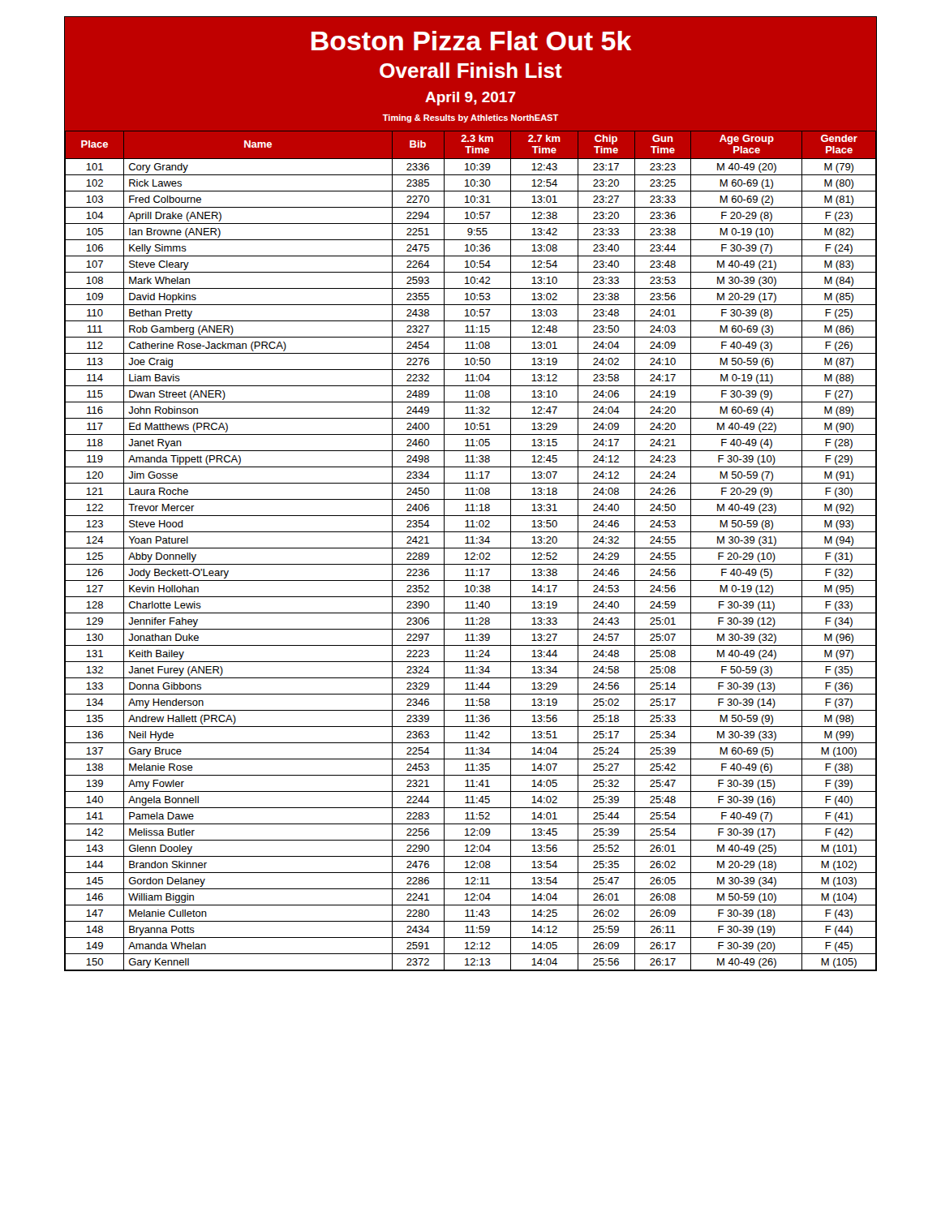Boston Pizza Flat Out 5k
Overall Finish List
April 9, 2017
Timing & Results by Athletics NorthEAST
| Place | Name | Bib | 2.3 km Time | 2.7 km Time | Chip Time | Gun Time | Age Group Place | Gender Place |
| --- | --- | --- | --- | --- | --- | --- | --- | --- |
| 101 | Cory Grandy | 2336 | 10:39 | 12:43 | 23:17 | 23:23 | M 40-49 (20) | M (79) |
| 102 | Rick Lawes | 2385 | 10:30 | 12:54 | 23:20 | 23:25 | M 60-69 (1) | M (80) |
| 103 | Fred Colbourne | 2270 | 10:31 | 13:01 | 23:27 | 23:33 | M 60-69 (2) | M (81) |
| 104 | Aprill Drake (ANER) | 2294 | 10:57 | 12:38 | 23:20 | 23:36 | F 20-29 (8) | F (23) |
| 105 | Ian Browne (ANER) | 2251 | 9:55 | 13:42 | 23:33 | 23:38 | M 0-19 (10) | M (82) |
| 106 | Kelly Simms | 2475 | 10:36 | 13:08 | 23:40 | 23:44 | F 30-39 (7) | F (24) |
| 107 | Steve Cleary | 2264 | 10:54 | 12:54 | 23:40 | 23:48 | M 40-49 (21) | M (83) |
| 108 | Mark Whelan | 2593 | 10:42 | 13:10 | 23:33 | 23:53 | M 30-39 (30) | M (84) |
| 109 | David Hopkins | 2355 | 10:53 | 13:02 | 23:38 | 23:56 | M 20-29 (17) | M (85) |
| 110 | Bethan Pretty | 2438 | 10:57 | 13:03 | 23:48 | 24:01 | F 30-39 (8) | F (25) |
| 111 | Rob Gamberg (ANER) | 2327 | 11:15 | 12:48 | 23:50 | 24:03 | M 60-69 (3) | M (86) |
| 112 | Catherine Rose-Jackman (PRCA) | 2454 | 11:08 | 13:01 | 24:04 | 24:09 | F 40-49 (3) | F (26) |
| 113 | Joe Craig | 2276 | 10:50 | 13:19 | 24:02 | 24:10 | M 50-59 (6) | M (87) |
| 114 | Liam Bavis | 2232 | 11:04 | 13:12 | 23:58 | 24:17 | M 0-19 (11) | M (88) |
| 115 | Dwan Street (ANER) | 2489 | 11:08 | 13:10 | 24:06 | 24:19 | F 30-39 (9) | F (27) |
| 116 | John Robinson | 2449 | 11:32 | 12:47 | 24:04 | 24:20 | M 60-69 (4) | M (89) |
| 117 | Ed Matthews (PRCA) | 2400 | 10:51 | 13:29 | 24:09 | 24:20 | M 40-49 (22) | M (90) |
| 118 | Janet Ryan | 2460 | 11:05 | 13:15 | 24:17 | 24:21 | F 40-49 (4) | F (28) |
| 119 | Amanda Tippett (PRCA) | 2498 | 11:38 | 12:45 | 24:12 | 24:23 | F 30-39 (10) | F (29) |
| 120 | Jim Gosse | 2334 | 11:17 | 13:07 | 24:12 | 24:24 | M 50-59 (7) | M (91) |
| 121 | Laura Roche | 2450 | 11:08 | 13:18 | 24:08 | 24:26 | F 20-29 (9) | F (30) |
| 122 | Trevor Mercer | 2406 | 11:18 | 13:31 | 24:40 | 24:50 | M 40-49 (23) | M (92) |
| 123 | Steve Hood | 2354 | 11:02 | 13:50 | 24:46 | 24:53 | M 50-59 (8) | M (93) |
| 124 | Yoan Paturel | 2421 | 11:34 | 13:20 | 24:32 | 24:55 | M 30-39 (31) | M (94) |
| 125 | Abby Donnelly | 2289 | 12:02 | 12:52 | 24:29 | 24:55 | F 20-29 (10) | F (31) |
| 126 | Jody Beckett-O'Leary | 2236 | 11:17 | 13:38 | 24:46 | 24:56 | F 40-49 (5) | F (32) |
| 127 | Kevin Hollohan | 2352 | 10:38 | 14:17 | 24:53 | 24:56 | M 0-19 (12) | M (95) |
| 128 | Charlotte Lewis | 2390 | 11:40 | 13:19 | 24:40 | 24:59 | F 30-39 (11) | F (33) |
| 129 | Jennifer Fahey | 2306 | 11:28 | 13:33 | 24:43 | 25:01 | F 30-39 (12) | F (34) |
| 130 | Jonathan Duke | 2297 | 11:39 | 13:27 | 24:57 | 25:07 | M 30-39 (32) | M (96) |
| 131 | Keith Bailey | 2223 | 11:24 | 13:44 | 24:48 | 25:08 | M 40-49 (24) | M (97) |
| 132 | Janet Furey (ANER) | 2324 | 11:34 | 13:34 | 24:58 | 25:08 | F 50-59 (3) | F (35) |
| 133 | Donna Gibbons | 2329 | 11:44 | 13:29 | 24:56 | 25:14 | F 30-39 (13) | F (36) |
| 134 | Amy Henderson | 2346 | 11:58 | 13:19 | 25:02 | 25:17 | F 30-39 (14) | F (37) |
| 135 | Andrew Hallett (PRCA) | 2339 | 11:36 | 13:56 | 25:18 | 25:33 | M 50-59 (9) | M (98) |
| 136 | Neil Hyde | 2363 | 11:42 | 13:51 | 25:17 | 25:34 | M 30-39 (33) | M (99) |
| 137 | Gary Bruce | 2254 | 11:34 | 14:04 | 25:24 | 25:39 | M 60-69 (5) | M (100) |
| 138 | Melanie Rose | 2453 | 11:35 | 14:07 | 25:27 | 25:42 | F 40-49 (6) | F (38) |
| 139 | Amy Fowler | 2321 | 11:41 | 14:05 | 25:32 | 25:47 | F 30-39 (15) | F (39) |
| 140 | Angela Bonnell | 2244 | 11:45 | 14:02 | 25:39 | 25:48 | F 30-39 (16) | F (40) |
| 141 | Pamela Dawe | 2283 | 11:52 | 14:01 | 25:44 | 25:54 | F 40-49 (7) | F (41) |
| 142 | Melissa Butler | 2256 | 12:09 | 13:45 | 25:39 | 25:54 | F 30-39 (17) | F (42) |
| 143 | Glenn Dooley | 2290 | 12:04 | 13:56 | 25:52 | 26:01 | M 40-49 (25) | M (101) |
| 144 | Brandon Skinner | 2476 | 12:08 | 13:54 | 25:35 | 26:02 | M 20-29 (18) | M (102) |
| 145 | Gordon Delaney | 2286 | 12:11 | 13:54 | 25:47 | 26:05 | M 30-39 (34) | M (103) |
| 146 | William Biggin | 2241 | 12:04 | 14:04 | 26:01 | 26:08 | M 50-59 (10) | M (104) |
| 147 | Melanie Culleton | 2280 | 11:43 | 14:25 | 26:02 | 26:09 | F 30-39 (18) | F (43) |
| 148 | Bryanna Potts | 2434 | 11:59 | 14:12 | 25:59 | 26:11 | F 30-39 (19) | F (44) |
| 149 | Amanda Whelan | 2591 | 12:12 | 14:05 | 26:09 | 26:17 | F 30-39 (20) | F (45) |
| 150 | Gary Kennell | 2372 | 12:13 | 14:04 | 25:56 | 26:17 | M 40-49 (26) | M (105) |